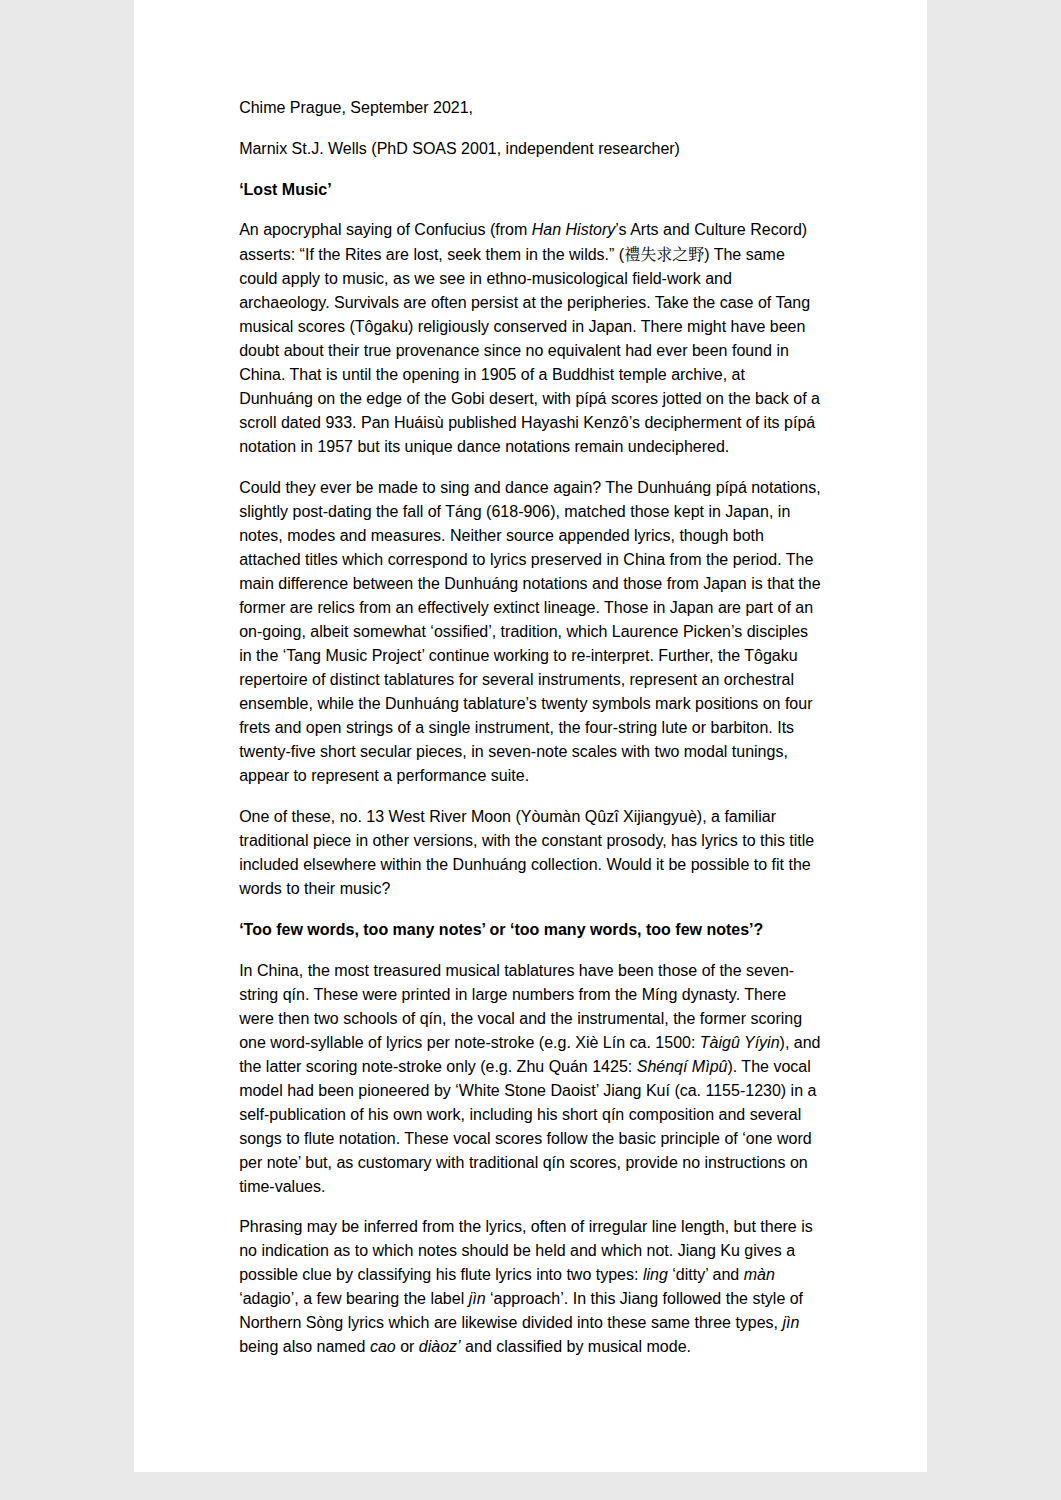Chime Prague, September 2021,
Marnix St.J. Wells (PhD SOAS 2001, independent researcher)
‘Lost Music’
An apocryphal saying of Confucius (from Han History’s Arts and Culture Record) asserts: “If the Rites are lost, seek them in the wilds.” (禮失求之野) The same could apply to music, as we see in ethno-musicological field-work and archaeology. Survivals are often persist at the peripheries. Take the case of Tang musical scores (Tôgaku) religiously conserved in Japan. There might have been doubt about their true provenance since no equivalent had ever been found in China. That is until the opening in 1905 of a Buddhist temple archive, at Dunhuáng on the edge of the Gobi desert, with pípá scores jotted on the back of a scroll dated 933. Pan Huáisù published Hayashi Kenzô’s decipherment of its pípá notation in 1957 but its unique dance notations remain undeciphered.
Could they ever be made to sing and dance again? The Dunhuáng pípá notations, slightly post-dating the fall of Táng (618-906), matched those kept in Japan, in notes, modes and measures. Neither source appended lyrics, though both attached titles which correspond to lyrics preserved in China from the period. The main difference between the Dunhuáng notations and those from Japan is that the former are relics from an effectively extinct lineage. Those in Japan are part of an on-going, albeit somewhat ‘ossified’, tradition, which Laurence Picken’s disciples in the ‘Tang Music Project’ continue working to re-interpret. Further, the Tôgaku repertoire of distinct tablatures for several instruments, represent an orchestral ensemble, while the Dunhuáng tablature’s twenty symbols mark positions on four frets and open strings of a single instrument, the four-string lute or barbiton. Its twenty-five short secular pieces, in seven-note scales with two modal tunings, appear to represent a performance suite.
One of these, no. 13 West River Moon (Yòumàn Qûzî Xijiangyuè), a familiar traditional piece in other versions, with the constant prosody, has lyrics to this title included elsewhere within the Dunhuáng collection. Would it be possible to fit the words to their music?
‘Too few words, too many notes’ or ‘too many words, too few notes’?
In China, the most treasured musical tablatures have been those of the seven-string qín. These were printed in large numbers from the Míng dynasty. There were then two schools of qín, the vocal and the instrumental, the former scoring one word-syllable of lyrics per note-stroke (e.g. Xiè Lín ca. 1500: Tàigû Yíyin), and the latter scoring note-stroke only (e.g. Zhu Quán 1425: Shénqí Mìpû). The vocal model had been pioneered by ‘White Stone Daoist’ Jiang Kuí (ca. 1155-1230) in a self-publication of his own work, including his short qín composition and several songs to flute notation. These vocal scores follow the basic principle of ‘one word per note’ but, as customary with traditional qín scores, provide no instructions on time-values.
Phrasing may be inferred from the lyrics, often of irregular line length, but there is no indication as to which notes should be held and which not. Jiang Ku gives a possible clue by classifying his flute lyrics into two types: ling ‘ditty’ and màn ‘adagio’, a few bearing the label jìn ‘approach’. In this Jiang followed the style of Northern Sòng lyrics which are likewise divided into these same three types, jìn being also named cao or diàoz’ and classified by musical mode.